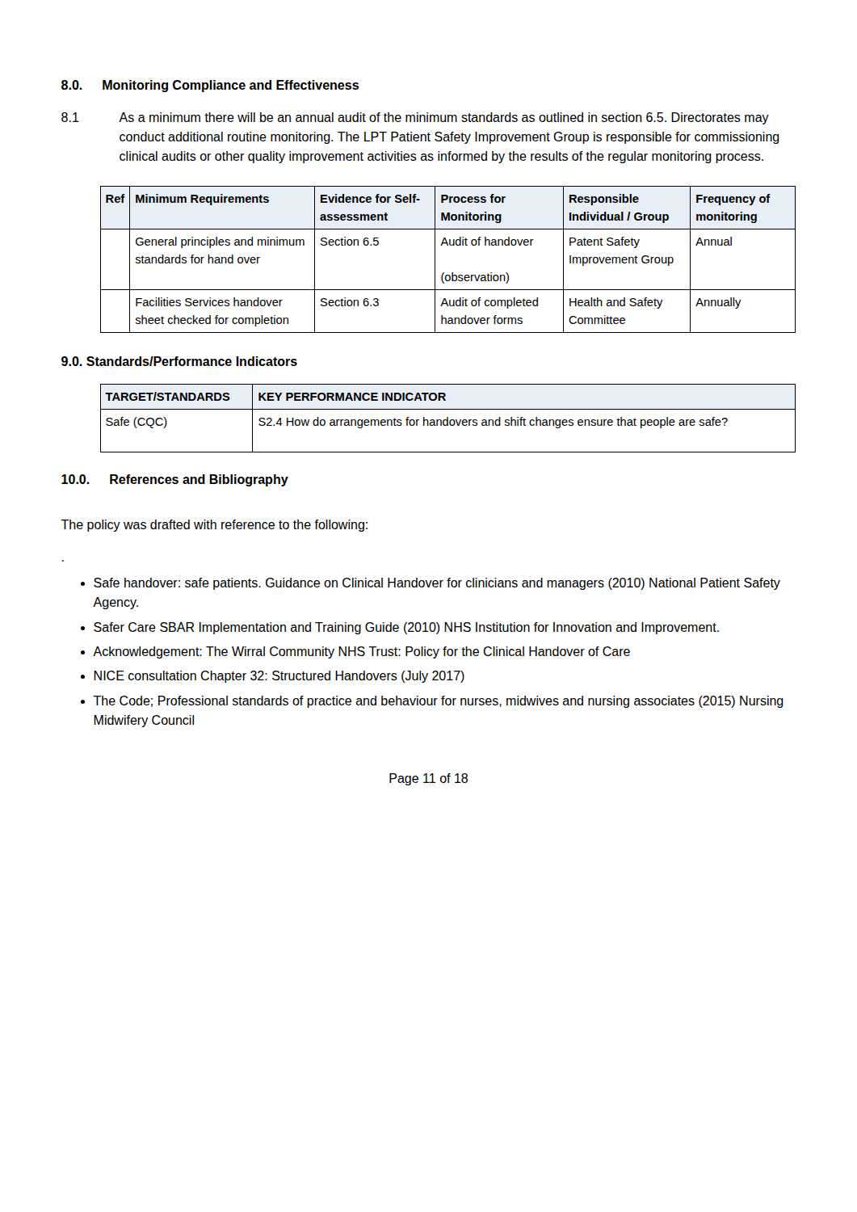8.0.
Monitoring Compliance and Effectiveness
8.1 As a minimum there will be an annual audit of the minimum standards as outlined in section 6.5. Directorates may conduct additional routine monitoring. The LPT Patient Safety Improvement Group is responsible for commissioning clinical audits or other quality improvement activities as informed by the results of the regular monitoring process.
| Ref | Minimum Requirements | Evidence for Self-assessment | Process for Monitoring | Responsible Individual / Group | Frequency of monitoring |
| --- | --- | --- | --- | --- | --- |
| | General principles and minimum standards for hand over | Section 6.5 | Audit of handover (observation) | Patent Safety Improvement Group | Annual |
| | Facilities Services handover sheet checked for completion | Section 6.3 | Audit of completed handover forms | Health and Safety Committee | Annually |
9.0. Standards/Performance Indicators
| TARGET/STANDARDS | KEY PERFORMANCE INDICATOR |
| --- | --- |
| Safe (CQC) | S2.4 How do arrangements for handovers and shift changes ensure that people are safe? |
10.0.
References and Bibliography
The policy was drafted with reference to the following:
.
Safe handover: safe patients. Guidance on Clinical Handover for clinicians and managers (2010) National Patient Safety Agency.
Safer Care SBAR Implementation and Training Guide (2010) NHS Institution for Innovation and Improvement.
Acknowledgement: The Wirral Community NHS Trust: Policy for the Clinical Handover of Care
NICE consultation Chapter 32: Structured Handovers (July 2017)
The Code; Professional standards of practice and behaviour for nurses, midwives and nursing associates (2015) Nursing Midwifery Council
Page 11 of 18